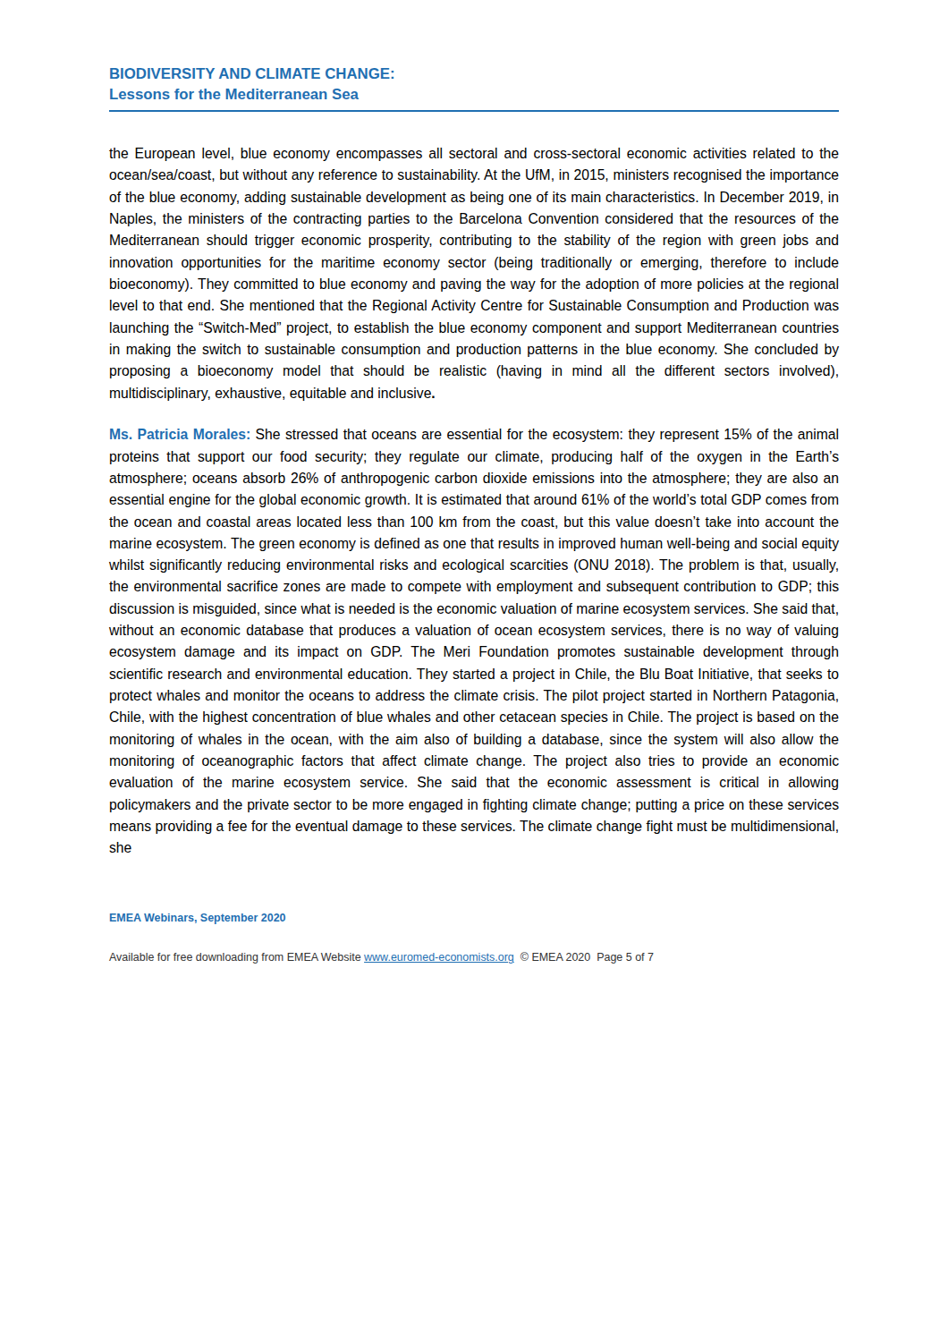Biodiversity and Climate Change: Lessons for the Mediterranean Sea
the European level, blue economy encompasses all sectoral and cross-sectoral economic activities related to the ocean/sea/coast, but without any reference to sustainability. At the UfM, in 2015, ministers recognised the importance of the blue economy, adding sustainable development as being one of its main characteristics. In December 2019, in Naples, the ministers of the contracting parties to the Barcelona Convention considered that the resources of the Mediterranean should trigger economic prosperity, contributing to the stability of the region with green jobs and innovation opportunities for the maritime economy sector (being traditionally or emerging, therefore to include bioeconomy). They committed to blue economy and paving the way for the adoption of more policies at the regional level to that end. She mentioned that the Regional Activity Centre for Sustainable Consumption and Production was launching the “Switch-Med” project, to establish the blue economy component and support Mediterranean countries in making the switch to sustainable consumption and production patterns in the blue economy. She concluded by proposing a bioeconomy model that should be realistic (having in mind all the different sectors involved), multidisciplinary, exhaustive, equitable and inclusive.
Ms. Patricia Morales: She stressed that oceans are essential for the ecosystem: they represent 15% of the animal proteins that support our food security; they regulate our climate, producing half of the oxygen in the Earth’s atmosphere; oceans absorb 26% of anthropogenic carbon dioxide emissions into the atmosphere; they are also an essential engine for the global economic growth. It is estimated that around 61% of the world’s total GDP comes from the ocean and coastal areas located less than 100 km from the coast, but this value doesn’t take into account the marine ecosystem. The green economy is defined as one that results in improved human well-being and social equity whilst significantly reducing environmental risks and ecological scarcities (ONU 2018). The problem is that, usually, the environmental sacrifice zones are made to compete with employment and subsequent contribution to GDP; this discussion is misguided, since what is needed is the economic valuation of marine ecosystem services. She said that, without an economic database that produces a valuation of ocean ecosystem services, there is no way of valuing ecosystem damage and its impact on GDP. The Meri Foundation promotes sustainable development through scientific research and environmental education. They started a project in Chile, the Blu Boat Initiative, that seeks to protect whales and monitor the oceans to address the climate crisis. The pilot project started in Northern Patagonia, Chile, with the highest concentration of blue whales and other cetacean species in Chile. The project is based on the monitoring of whales in the ocean, with the aim also of building a database, since the system will also allow the monitoring of oceanographic factors that affect climate change. The project also tries to provide an economic evaluation of the marine ecosystem service. She said that the economic assessment is critical in allowing policymakers and the private sector to be more engaged in fighting climate change; putting a price on these services means providing a fee for the eventual damage to these services. The climate change fight must be multidimensional, she
EMEA Webinars, September 2020
Available for free downloading from EMEA Website www.euromed-economists.org © EMEA 2020 Page 5 of 7